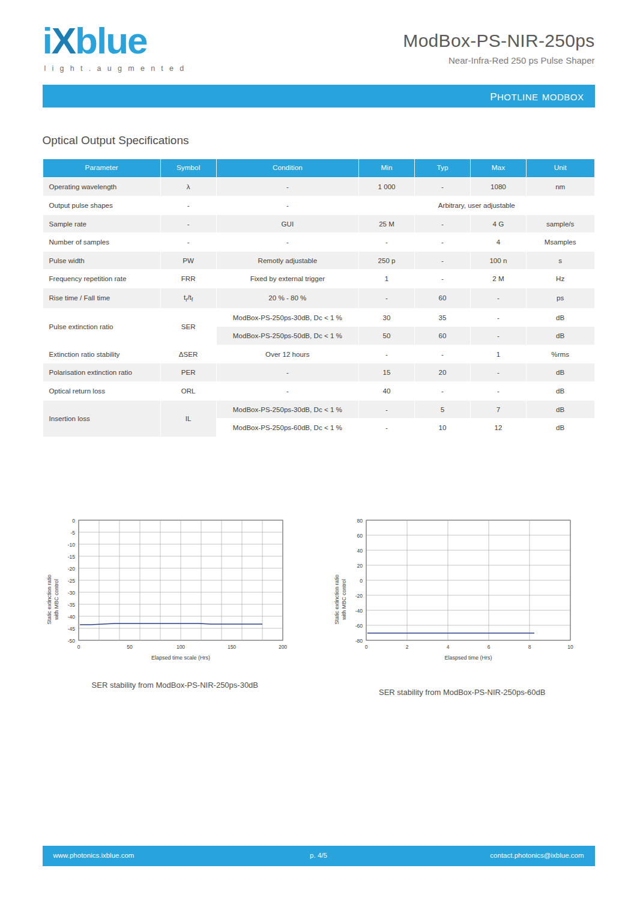iXblue
l i g h t . a u g m e n t e d
ModBox-PS-NIR-250ps
Near-Infra-Red 250 ps Pulse Shaper
Photline ModBox
Optical Output Specifications
| Parameter | Symbol | Condition | Min | Typ | Max | Unit |
| --- | --- | --- | --- | --- | --- | --- |
| Operating wavelength | λ | - | 1 000 | - | 1080 | nm |
| Output pulse shapes | - | - | Arbitrary, user adjustable |
| Sample rate | - | GUI | 25 M | - | 4 G | sample/s |
| Number of samples | - | - | - | - | 4 | Msamples |
| Pulse width | PW | Remotly adjustable | 250 p | - | 100 n | s |
| Frequency repetition rate | FRR | Fixed by external trigger | 1 | - | 2 M | Hz |
| Rise time / Fall time | t r /t f | 20 % - 80 % | - | 60 | - | ps |
| Pulse extinction ratio | SER | ModBox-PS-250ps-30dB, Dc < 1 % | 30 | 35 | - | dB |
| ModBox-PS-250ps-50dB, Dc < 1 % | 50 | 60 | - | dB |
| Extinction ratio stability | ΔSER | Over 12 hours | - | - | 1 | %rms |
| Polarisation extinction ratio | PER | - | 15 | 20 | - | dB |
| Optical return loss | ORL | - | 40 | - | - | dB |
| Insertion loss | IL | ModBox-PS-250ps-30dB, Dc < 1 % | - | 5 | 7 | dB |
| ModBox-PS-250ps-60dB, Dc < 1 % | - | 10 | 12 | dB |
Static extinction ratio with MBC control 0 -5 -10 -15 -20 -25 -30 -35 -40 -45 -50 0 50 100 150 200 Elapsed time scale (Hrs)
SER stability from ModBox-PS-NIR-250ps-30dB
Static extinction ratio with MBC control 80 60 40 20 0 -20 -40 -60 -80 0 2 4 6 8 10 Elaspsed time (Hrs)
SER stability from ModBox-PS-NIR-250ps-60dB
www.photonics.ixblue.com
p. 4/5
contact.photonics@ixblue.com